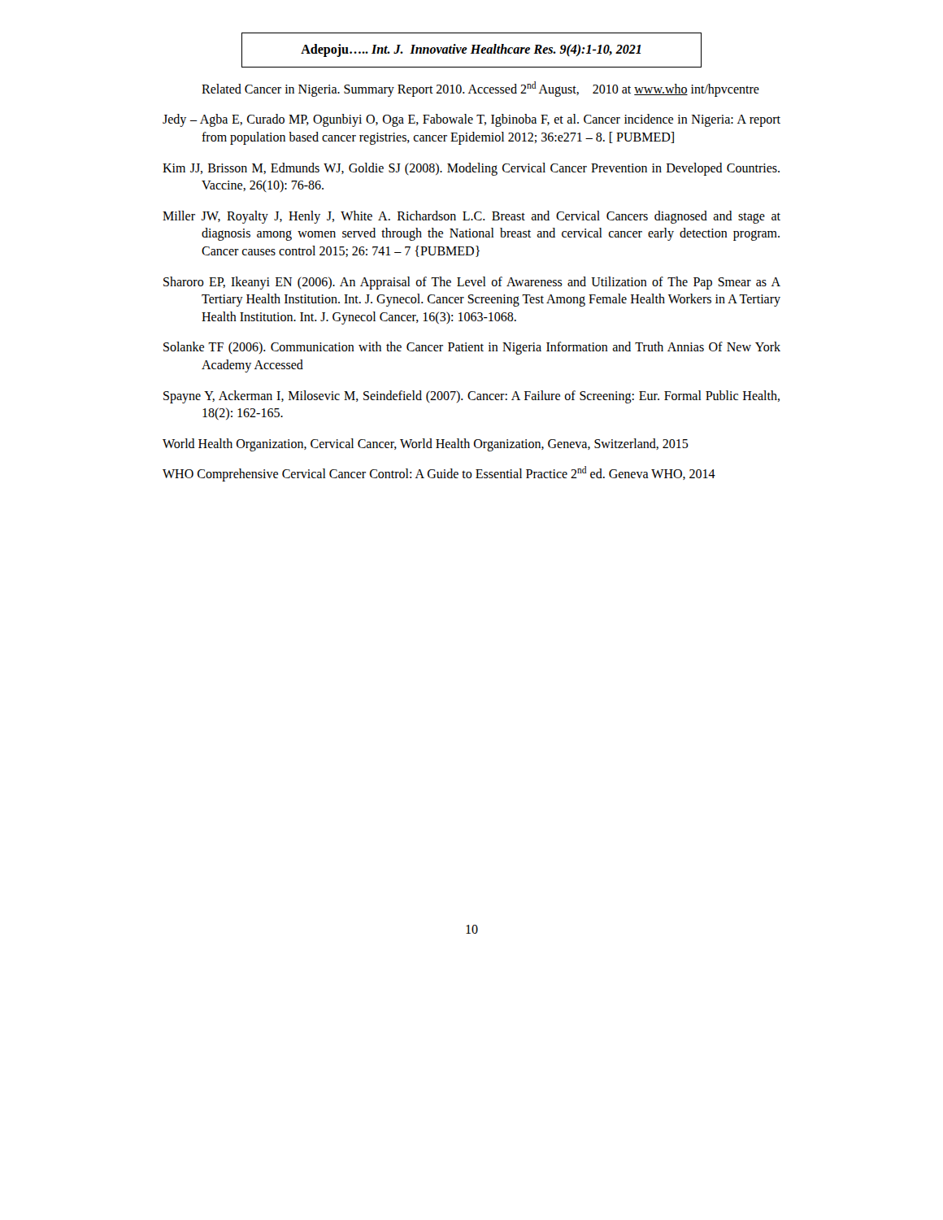Adepoju….. Int. J. Innovative Healthcare Res. 9(4):1-10, 2021
Related Cancer in Nigeria. Summary Report 2010. Accessed 2nd August, 2010 at www.who int/hpvcentre
Jedy – Agba E, Curado MP, Ogunbiyi O, Oga E, Fabowale T, Igbinoba F, et al. Cancer incidence in Nigeria: A report from population based cancer registries, cancer Epidemiol 2012; 36:e271 – 8. [ PUBMED]
Kim JJ, Brisson M, Edmunds WJ, Goldie SJ (2008). Modeling Cervical Cancer Prevention in Developed Countries. Vaccine, 26(10): 76-86.
Miller JW, Royalty J, Henly J, White A. Richardson L.C. Breast and Cervical Cancers diagnosed and stage at diagnosis among women served through the National breast and cervical cancer early detection program. Cancer causes control 2015; 26: 741 – 7 {PUBMED}
Sharoro EP, Ikeanyi EN (2006). An Appraisal of The Level of Awareness and Utilization of The Pap Smear as A Tertiary Health Institution. Int. J. Gynecol. Cancer Screening Test Among Female Health Workers in A Tertiary Health Institution. Int. J. Gynecol Cancer, 16(3): 1063-1068.
Solanke TF (2006). Communication with the Cancer Patient in Nigeria Information and Truth Annias Of New York Academy Accessed
Spayne Y, Ackerman I, Milosevic M, Seindefield (2007). Cancer: A Failure of Screening: Eur. Formal Public Health, 18(2): 162-165.
World Health Organization, Cervical Cancer, World Health Organization, Geneva, Switzerland, 2015
WHO Comprehensive Cervical Cancer Control: A Guide to Essential Practice 2nd ed. Geneva WHO, 2014
10